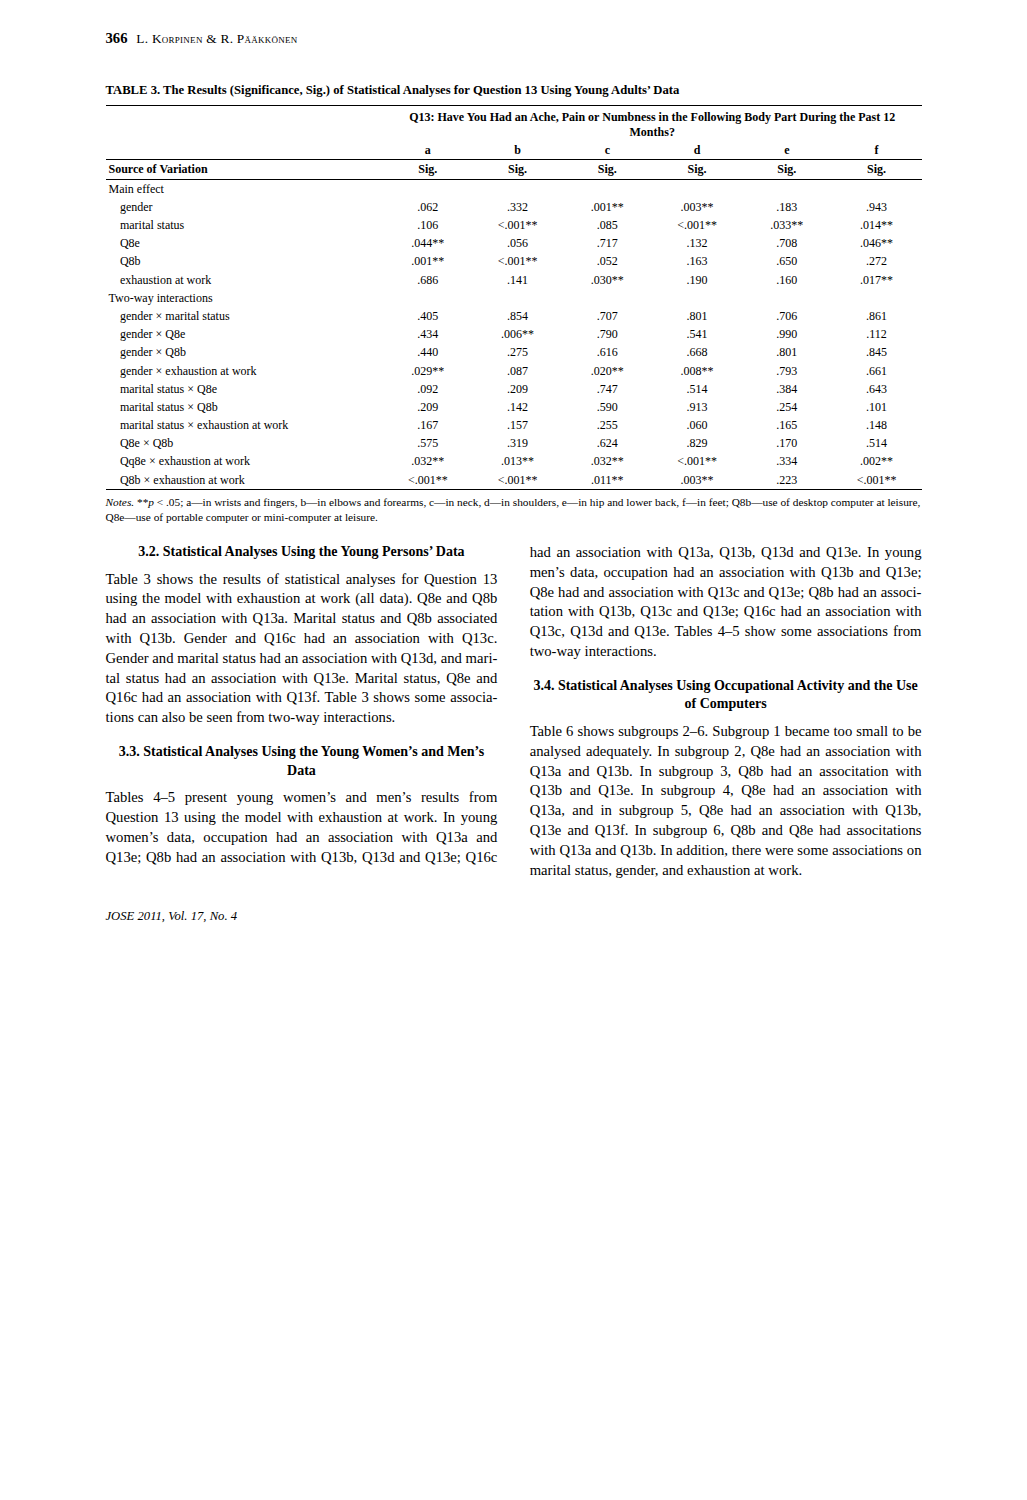366 L. Korpinen & R. Pääkkönen
TABLE 3. The Results (Significance, Sig.) of Statistical Analyses for Question 13 Using Young Adults’ Data
| | Q13: Have You Had an Ache, Pain or Numbness in the Following Body Part During the Past 12 Months? |
| | a | b | c | d | e | f |
| Source of Variation | Sig. | Sig. | Sig. | Sig. | Sig. | Sig. |
| Main effect | | | | | | |
| gender | .062 | .332 | .001** | .003** | .183 | .943 |
| marital status | .106 | <.001** | .085 | <.001** | .033** | .014** |
| Q8e | .044** | .056 | .717 | .132 | .708 | .046** |
| Q8b | .001** | <.001** | .052 | .163 | .650 | .272 |
| exhaustion at work | .686 | .141 | .030** | .190 | .160 | .017** |
| Two-way interactions | | | | | | |
| gender × marital status | .405 | .854 | .707 | .801 | .706 | .861 |
| gender × Q8e | .434 | .006** | .790 | .541 | .990 | .112 |
| gender × Q8b | .440 | .275 | .616 | .668 | .801 | .845 |
| gender × exhaustion at work | .029** | .087 | .020** | .008** | .793 | .661 |
| marital status × Q8e | .092 | .209 | .747 | .514 | .384 | .643 |
| marital status × Q8b | .209 | .142 | .590 | .913 | .254 | .101 |
| marital status × exhaustion at work | .167 | .157 | .255 | .060 | .165 | .148 |
| Q8e × Q8b | .575 | .319 | .624 | .829 | .170 | .514 |
| Qq8e × exhaustion at work | .032** | .013** | .032** | <.001** | .334 | .002** |
| Q8b × exhaustion at work | <.001** | <.001** | .011** | .003** | .223 | <.001** |
Notes. **p < .05; a—in wrists and fingers, b—in elbows and forearms, c—in neck, d—in shoulders, e—in hip and lower back, f—in feet; Q8b—use of desktop computer at leisure, Q8e—use of portable computer or mini-computer at leisure.
3.2. Statistical Analyses Using the Young Persons’ Data
Table 3 shows the results of statistical analyses for Question 13 using the model with exhaustion at work (all data). Q8e and Q8b had an association with Q13a. Marital status and Q8b associated with Q13b. Gender and Q16c had an association with Q13c. Gender and marital status had an association with Q13d, and marital status had an association with Q13e. Marital status, Q8e and Q16c had an association with Q13f. Table 3 shows some associations can also be seen from two-way interactions.
3.3. Statistical Analyses Using the Young Women’s and Men’s Data
Tables 4–5 present young women’s and men’s results from Question 13 using the model with exhaustion at work. In young women’s data, occupation had an association with Q13a and Q13e; Q8b had an association with Q13b, Q13d and Q13e; Q16c had an association with Q13a, Q13b, Q13d and Q13e. In young men’s data, occupation had an association with Q13b and Q13e; Q8e had and association with Q13c and Q13e; Q8b had an associtation with Q13b, Q13c and Q13e; Q16c had an association with Q13c, Q13d and Q13e. Tables 4–5 show some associations from two-way interactions.
3.4. Statistical Analyses Using Occupational Activity and the Use of Computers
Table 6 shows subgroups 2–6. Subgroup 1 became too small to be analysed adequately. In subgroup 2, Q8e had an association with Q13a and Q13b. In subgroup 3, Q8b had an associtation with Q13b and Q13e. In subgroup 4, Q8e had an association with Q13a, and in subgroup 5, Q8e had an association with Q13b, Q13e and Q13f. In subgroup 6, Q8b and Q8e had associtations with Q13a and Q13b. In addition, there were some associations on marital status, gender, and exhaustion at work.
JOSE 2011, Vol. 17, No. 4